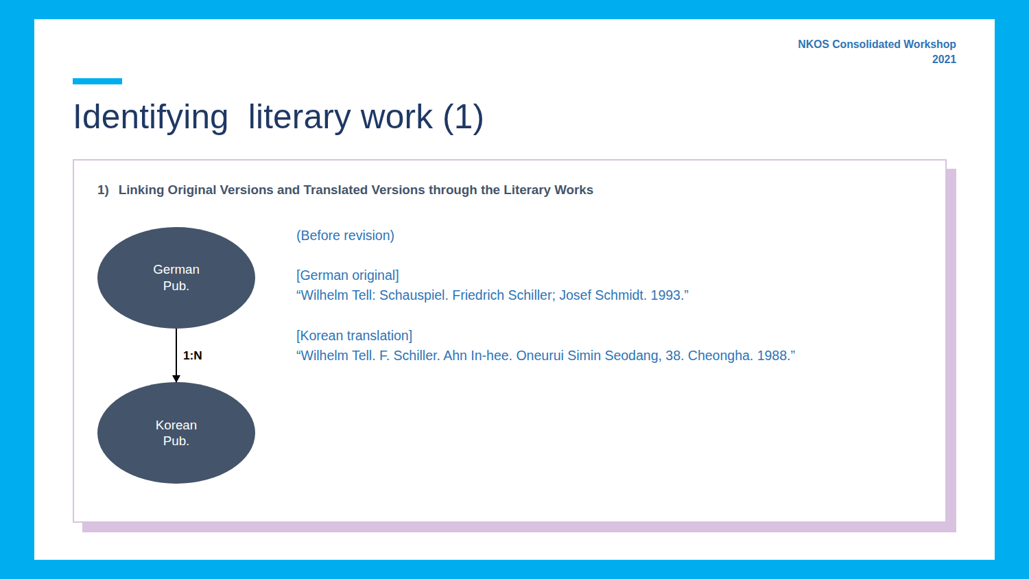NKOS Consolidated Workshop
2021
Identifying literary work (1)
1) Linking Original Versions and Translated Versions through the Literary Works
German Pub.
1:N
Korean Pub.
(Before revision)
[German original]
“Wilhelm Tell: Schauspiel. Friedrich Schiller; Josef Schmidt. 1993.”
[Korean translation]
“Wilhelm Tell. F. Schiller. Ahn In-hee. Oneurui Simin Seodang, 38. Cheongha. 1988.”